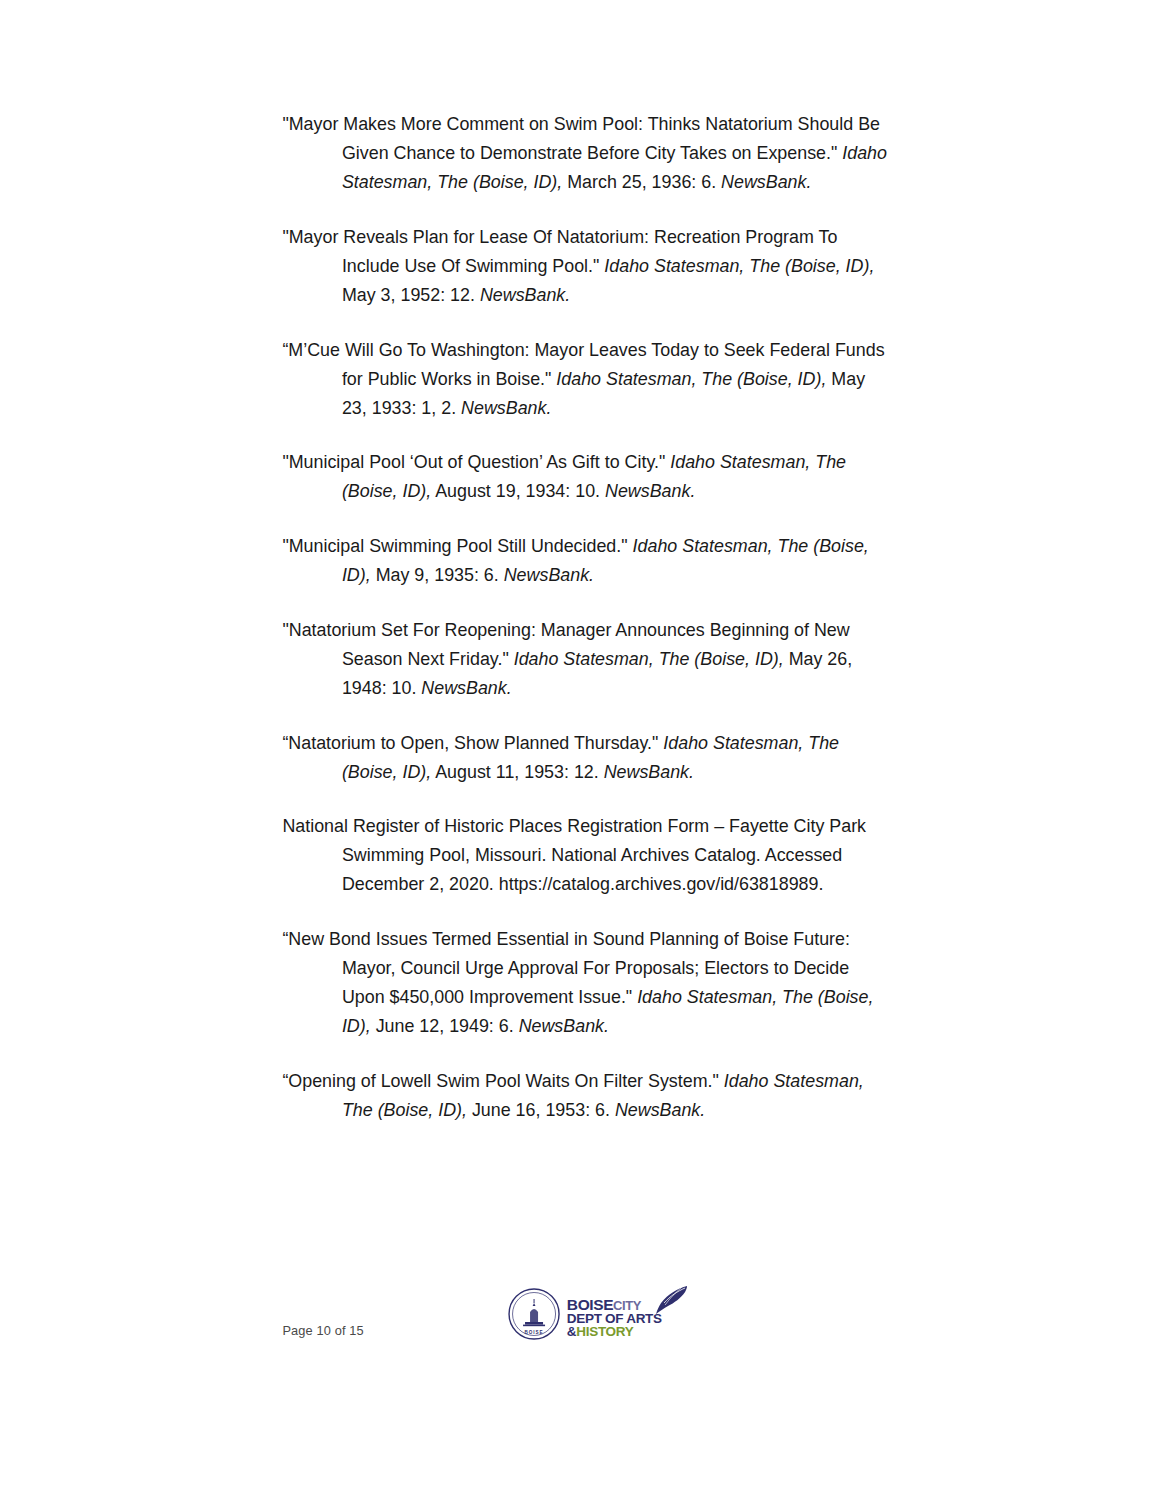"Mayor Makes More Comment on Swim Pool: Thinks Natatorium Should Be Given Chance to Demonstrate Before City Takes on Expense." Idaho Statesman, The (Boise, ID), March 25, 1936: 6. NewsBank.
"Mayor Reveals Plan for Lease Of Natatorium: Recreation Program To Include Use Of Swimming Pool." Idaho Statesman, The (Boise, ID), May 3, 1952: 12. NewsBank.
“M’Cue Will Go To Washington: Mayor Leaves Today to Seek Federal Funds for Public Works in Boise." Idaho Statesman, The (Boise, ID), May 23, 1933: 1, 2. NewsBank.
"Municipal Pool ‘Out of Question’ As Gift to City." Idaho Statesman, The (Boise, ID), August 19, 1934: 10. NewsBank.
"Municipal Swimming Pool Still Undecided." Idaho Statesman, The (Boise, ID), May 9, 1935: 6. NewsBank.
"Natatorium Set For Reopening: Manager Announces Beginning of New Season Next Friday." Idaho Statesman, The (Boise, ID), May 26, 1948: 10. NewsBank.
“Natatorium to Open, Show Planned Thursday." Idaho Statesman, The (Boise, ID), August 11, 1953: 12. NewsBank.
National Register of Historic Places Registration Form – Fayette City Park Swimming Pool, Missouri. National Archives Catalog. Accessed December 2, 2020. https://catalog.archives.gov/id/63818989.
“New Bond Issues Termed Essential in Sound Planning of Boise Future: Mayor, Council Urge Approval For Proposals; Electors to Decide Upon $450,000 Improvement Issue." Idaho Statesman, The (Boise, ID), June 12, 1949: 6. NewsBank.
“Opening of Lowell Swim Pool Waits On Filter System." Idaho Statesman, The (Boise, ID), June 16, 1953: 6. NewsBank.
Page 10 of 15
BOISE
BOISECITY DEPT OF ARTS &HISTORY